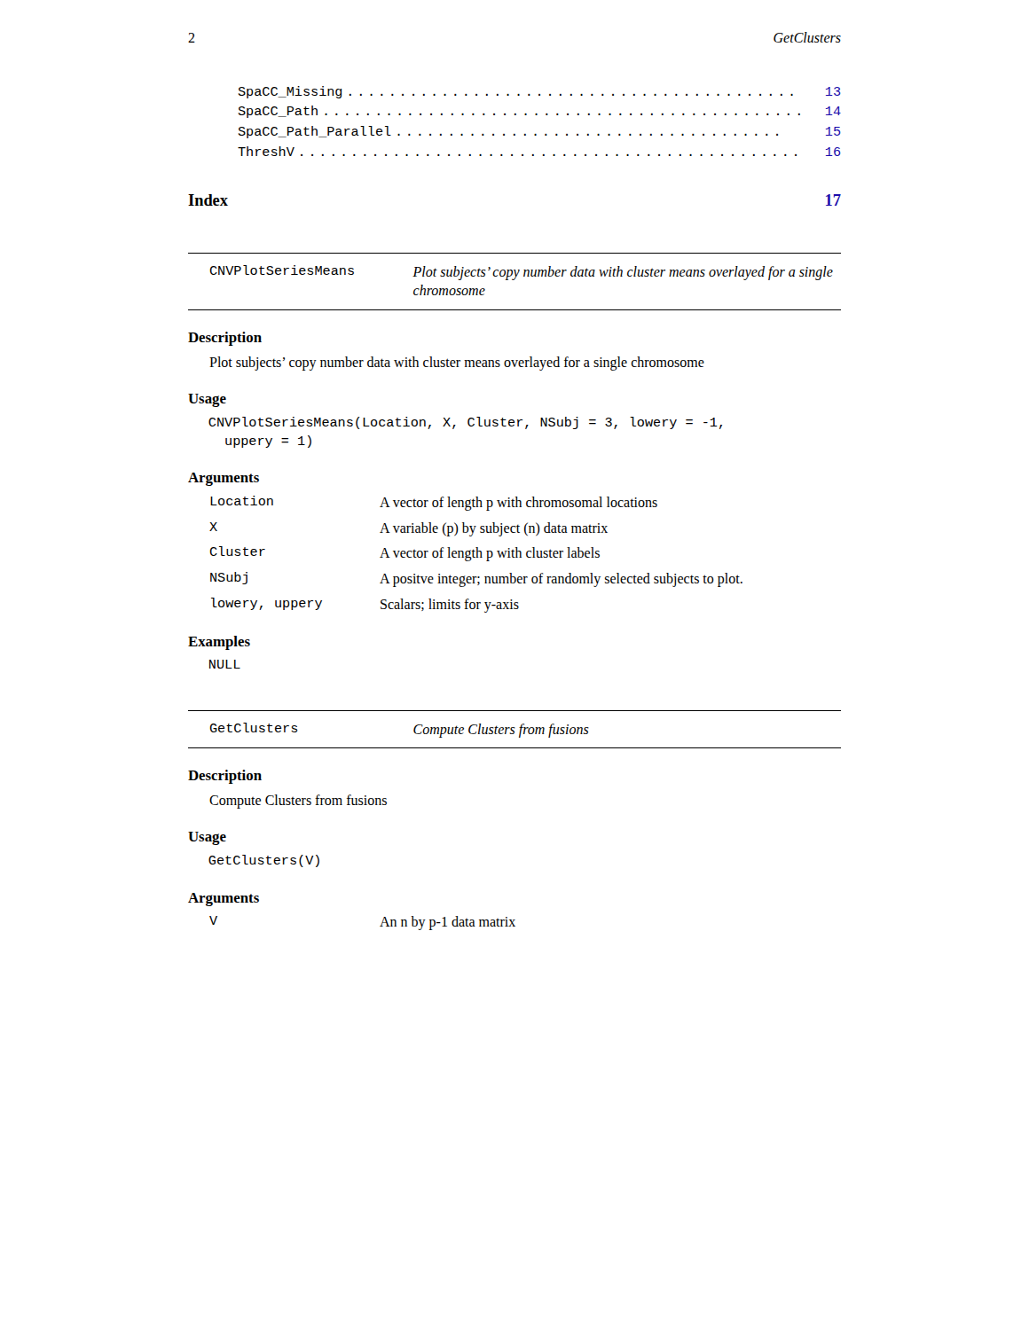2 GetClusters
SpaCC_Missing........................................... 13
SpaCC_Path.............................................. 14
SpaCC_Path_Parallel..................................... 15
ThreshV................................................ 16
Index 17
CNVPlotSeriesMeans Plot subjects’ copy number data with cluster means overlayed for a single chromosome
Description
Plot subjects’ copy number data with cluster means overlayed for a single chromosome
Usage
CNVPlotSeriesMeans(Location, X, Cluster, NSubj = 3, lowery = -1,
  uppery = 1)
Arguments
Location
A vector of length p with chromosomal locations
X
A variable (p) by subject (n) data matrix
Cluster
A vector of length p with cluster labels
NSubj
A positve integer; number of randomly selected subjects to plot.
lowery, uppery
Scalars; limits for y-axis
Examples
NULL
GetClusters Compute Clusters from fusions
Description
Compute Clusters from fusions
Usage
GetClusters(V)
Arguments
V
An n by p-1 data matrix